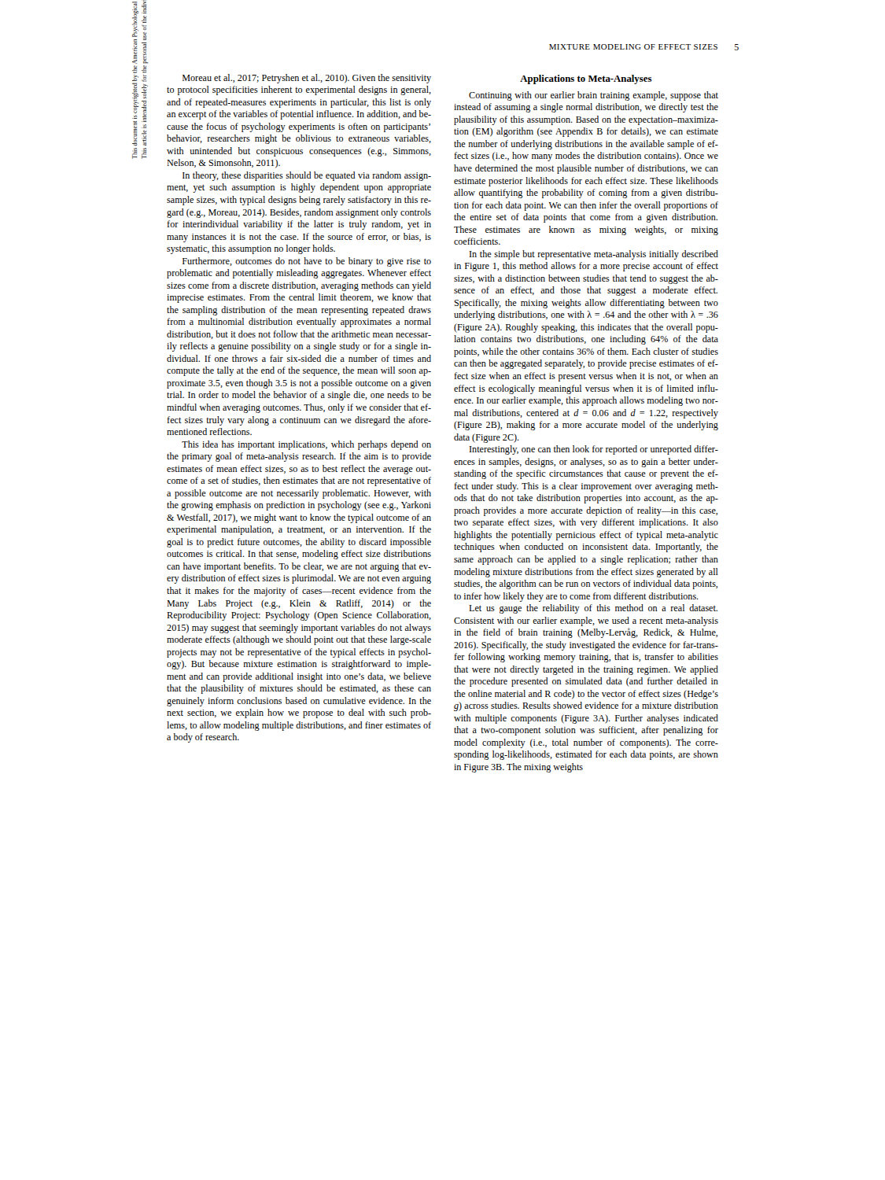MIXTURE MODELING OF EFFECT SIZES 5
This document is copyrighted by the American Psychological Association or one of its allied publishers.
This article is intended solely for the personal use of the individual user and is not to be disseminated broadly.
Moreau et al., 2017; Petryshen et al., 2010). Given the sensitivity to protocol specificities inherent to experimental designs in general, and of repeated-measures experiments in particular, this list is only an excerpt of the variables of potential influence. In addition, and because the focus of psychology experiments is often on participants’ behavior, researchers might be oblivious to extraneous variables, with unintended but conspicuous consequences (e.g., Simmons, Nelson, & Simonsohn, 2011).
In theory, these disparities should be equated via random assignment, yet such assumption is highly dependent upon appropriate sample sizes, with typical designs being rarely satisfactory in this regard (e.g., Moreau, 2014). Besides, random assignment only controls for interindividual variability if the latter is truly random, yet in many instances it is not the case. If the source of error, or bias, is systematic, this assumption no longer holds.
Furthermore, outcomes do not have to be binary to give rise to problematic and potentially misleading aggregates. Whenever effect sizes come from a discrete distribution, averaging methods can yield imprecise estimates. From the central limit theorem, we know that the sampling distribution of the mean representing repeated draws from a multinomial distribution eventually approximates a normal distribution, but it does not follow that the arithmetic mean necessarily reflects a genuine possibility on a single study or for a single individual. If one throws a fair six-sided die a number of times and compute the tally at the end of the sequence, the mean will soon approximate 3.5, even though 3.5 is not a possible outcome on a given trial. In order to model the behavior of a single die, one needs to be mindful when averaging outcomes. Thus, only if we consider that effect sizes truly vary along a continuum can we disregard the aforementioned reflections.
This idea has important implications, which perhaps depend on the primary goal of meta-analysis research. If the aim is to provide estimates of mean effect sizes, so as to best reflect the average outcome of a set of studies, then estimates that are not representative of a possible outcome are not necessarily problematic. However, with the growing emphasis on prediction in psychology (see e.g., Yarkoni & Westfall, 2017), we might want to know the typical outcome of an experimental manipulation, a treatment, or an intervention. If the goal is to predict future outcomes, the ability to discard impossible outcomes is critical. In that sense, modeling effect size distributions can have important benefits. To be clear, we are not arguing that every distribution of effect sizes is plurimodal. We are not even arguing that it makes for the majority of cases—recent evidence from the Many Labs Project (e.g., Klein & Ratliff, 2014) or the Reproducibility Project: Psychology (Open Science Collaboration, 2015) may suggest that seemingly important variables do not always moderate effects (although we should point out that these large-scale projects may not be representative of the typical effects in psychology). But because mixture estimation is straightforward to implement and can provide additional insight into one’s data, we believe that the plausibility of mixtures should be estimated, as these can genuinely inform conclusions based on cumulative evidence. In the next section, we explain how we propose to deal with such problems, to allow modeling multiple distributions, and finer estimates of a body of research.
Applications to Meta-Analyses
Continuing with our earlier brain training example, suppose that instead of assuming a single normal distribution, we directly test the plausibility of this assumption. Based on the expectation–maximization (EM) algorithm (see Appendix B for details), we can estimate the number of underlying distributions in the available sample of effect sizes (i.e., how many modes the distribution contains). Once we have determined the most plausible number of distributions, we can estimate posterior likelihoods for each effect size. These likelihoods allow quantifying the probability of coming from a given distribution for each data point. We can then infer the overall proportions of the entire set of data points that come from a given distribution. These estimates are known as mixing weights, or mixing coefficients.
In the simple but representative meta-analysis initially described in Figure 1, this method allows for a more precise account of effect sizes, with a distinction between studies that tend to suggest the absence of an effect, and those that suggest a moderate effect. Specifically, the mixing weights allow differentiating between two underlying distributions, one with λ = .64 and the other with λ = .36 (Figure 2A). Roughly speaking, this indicates that the overall population contains two distributions, one including 64% of the data points, while the other contains 36% of them. Each cluster of studies can then be aggregated separately, to provide precise estimates of effect size when an effect is present versus when it is not, or when an effect is ecologically meaningful versus when it is of limited influence. In our earlier example, this approach allows modeling two normal distributions, centered at d = 0.06 and d = 1.22, respectively (Figure 2B), making for a more accurate model of the underlying data (Figure 2C).
Interestingly, one can then look for reported or unreported differences in samples, designs, or analyses, so as to gain a better understanding of the specific circumstances that cause or prevent the effect under study. This is a clear improvement over averaging methods that do not take distribution properties into account, as the approach provides a more accurate depiction of reality—in this case, two separate effect sizes, with very different implications. It also highlights the potentially pernicious effect of typical meta-analytic techniques when conducted on inconsistent data. Importantly, the same approach can be applied to a single replication; rather than modeling mixture distributions from the effect sizes generated by all studies, the algorithm can be run on vectors of individual data points, to infer how likely they are to come from different distributions.
Let us gauge the reliability of this method on a real dataset. Consistent with our earlier example, we used a recent meta-analysis in the field of brain training (Melby-Lervåg, Redick, & Hulme, 2016). Specifically, the study investigated the evidence for far-transfer following working memory training, that is, transfer to abilities that were not directly targeted in the training regimen. We applied the procedure presented on simulated data (and further detailed in the online material and R code) to the vector of effect sizes (Hedge’s g) across studies. Results showed evidence for a mixture distribution with multiple components (Figure 3A). Further analyses indicated that a two-component solution was sufficient, after penalizing for model complexity (i.e., total number of components). The corresponding log-likelihoods, estimated for each data points, are shown in Figure 3B. The mixing weights